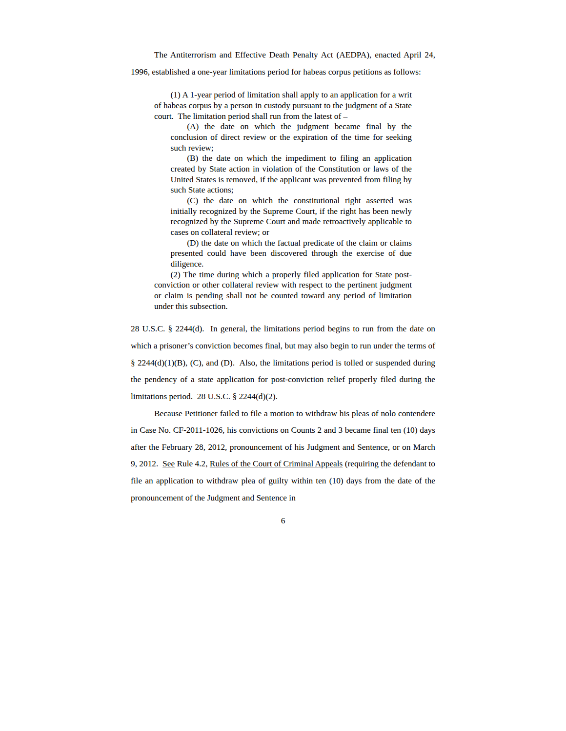The Antiterrorism and Effective Death Penalty Act (AEDPA), enacted April 24, 1996, established a one-year limitations period for habeas corpus petitions as follows:
(1) A 1-year period of limitation shall apply to an application for a writ of habeas corpus by a person in custody pursuant to the judgment of a State court. The limitation period shall run from the latest of –
(A) the date on which the judgment became final by the conclusion of direct review or the expiration of the time for seeking such review;
(B) the date on which the impediment to filing an application created by State action in violation of the Constitution or laws of the United States is removed, if the applicant was prevented from filing by such State actions;
(C) the date on which the constitutional right asserted was initially recognized by the Supreme Court, if the right has been newly recognized by the Supreme Court and made retroactively applicable to cases on collateral review; or
(D) the date on which the factual predicate of the claim or claims presented could have been discovered through the exercise of due diligence.
(2) The time during which a properly filed application for State post-conviction or other collateral review with respect to the pertinent judgment or claim is pending shall not be counted toward any period of limitation under this subsection.
28 U.S.C. § 2244(d). In general, the limitations period begins to run from the date on which a prisoner’s conviction becomes final, but may also begin to run under the terms of § 2244(d)(1)(B), (C), and (D). Also, the limitations period is tolled or suspended during the pendency of a state application for post-conviction relief properly filed during the limitations period. 28 U.S.C. § 2244(d)(2).
Because Petitioner failed to file a motion to withdraw his pleas of nolo contendere in Case No. CF-2011-1026, his convictions on Counts 2 and 3 became final ten (10) days after the February 28, 2012, pronouncement of his Judgment and Sentence, or on March 9, 2012. See Rule 4.2, Rules of the Court of Criminal Appeals (requiring the defendant to file an application to withdraw plea of guilty within ten (10) days from the date of the pronouncement of the Judgment and Sentence in
6